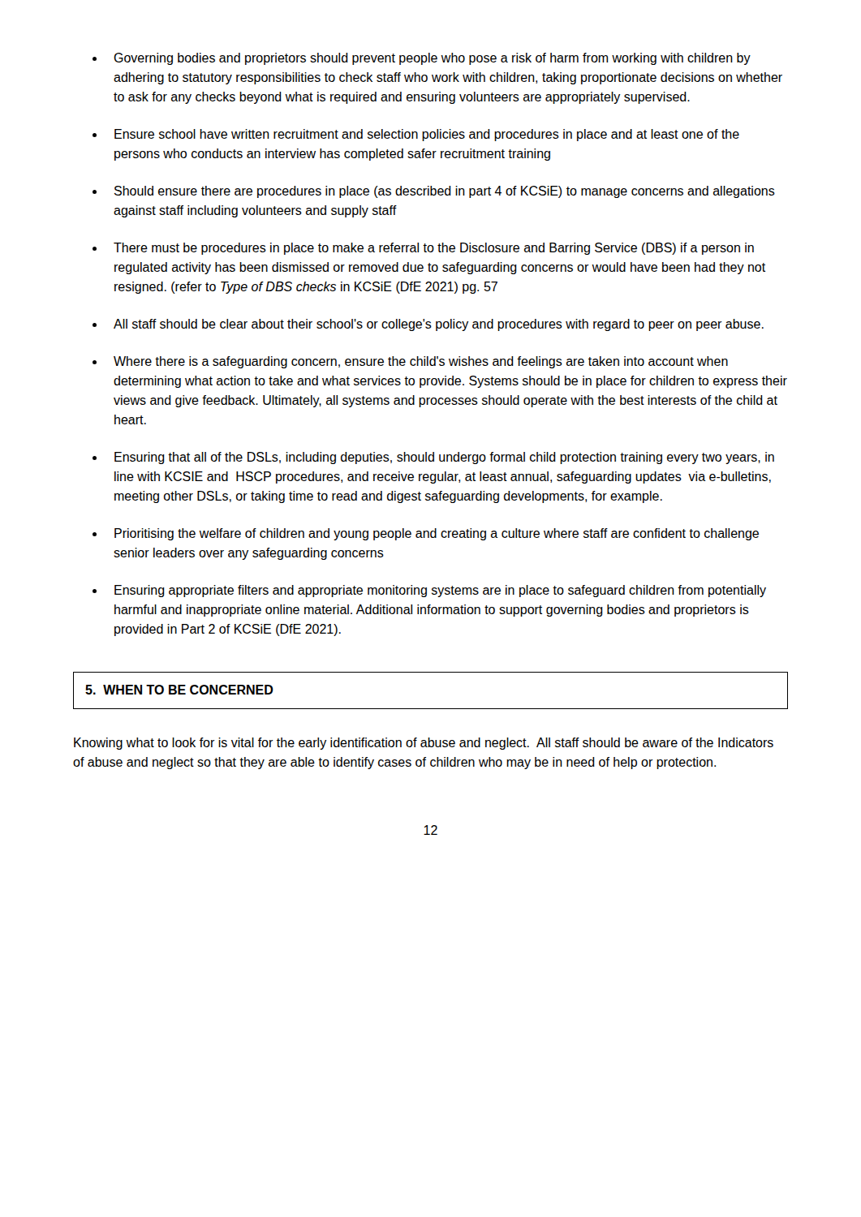Governing bodies and proprietors should prevent people who pose a risk of harm from working with children by adhering to statutory responsibilities to check staff who work with children, taking proportionate decisions on whether to ask for any checks beyond what is required and ensuring volunteers are appropriately supervised.
Ensure school have written recruitment and selection policies and procedures in place and at least one of the persons who conducts an interview has completed safer recruitment training
Should ensure there are procedures in place (as described in part 4 of KCSiE) to manage concerns and allegations against staff including volunteers and supply staff
There must be procedures in place to make a referral to the Disclosure and Barring Service (DBS) if a person in regulated activity has been dismissed or removed due to safeguarding concerns or would have been had they not resigned. (refer to Type of DBS checks in KCSiE (DfE 2021) pg. 57
All staff should be clear about their school's or college's policy and procedures with regard to peer on peer abuse.
Where there is a safeguarding concern, ensure the child's wishes and feelings are taken into account when determining what action to take and what services to provide. Systems should be in place for children to express their views and give feedback. Ultimately, all systems and processes should operate with the best interests of the child at heart.
Ensuring that all of the DSLs, including deputies, should undergo formal child protection training every two years, in line with KCSIE and HSCP procedures, and receive regular, at least annual, safeguarding updates via e-bulletins, meeting other DSLs, or taking time to read and digest safeguarding developments, for example.
Prioritising the welfare of children and young people and creating a culture where staff are confident to challenge senior leaders over any safeguarding concerns
Ensuring appropriate filters and appropriate monitoring systems are in place to safeguard children from potentially harmful and inappropriate online material. Additional information to support governing bodies and proprietors is provided in Part 2 of KCSiE (DfE 2021).
5. WHEN TO BE CONCERNED
Knowing what to look for is vital for the early identification of abuse and neglect. All staff should be aware of the Indicators of abuse and neglect so that they are able to identify cases of children who may be in need of help or protection.
12